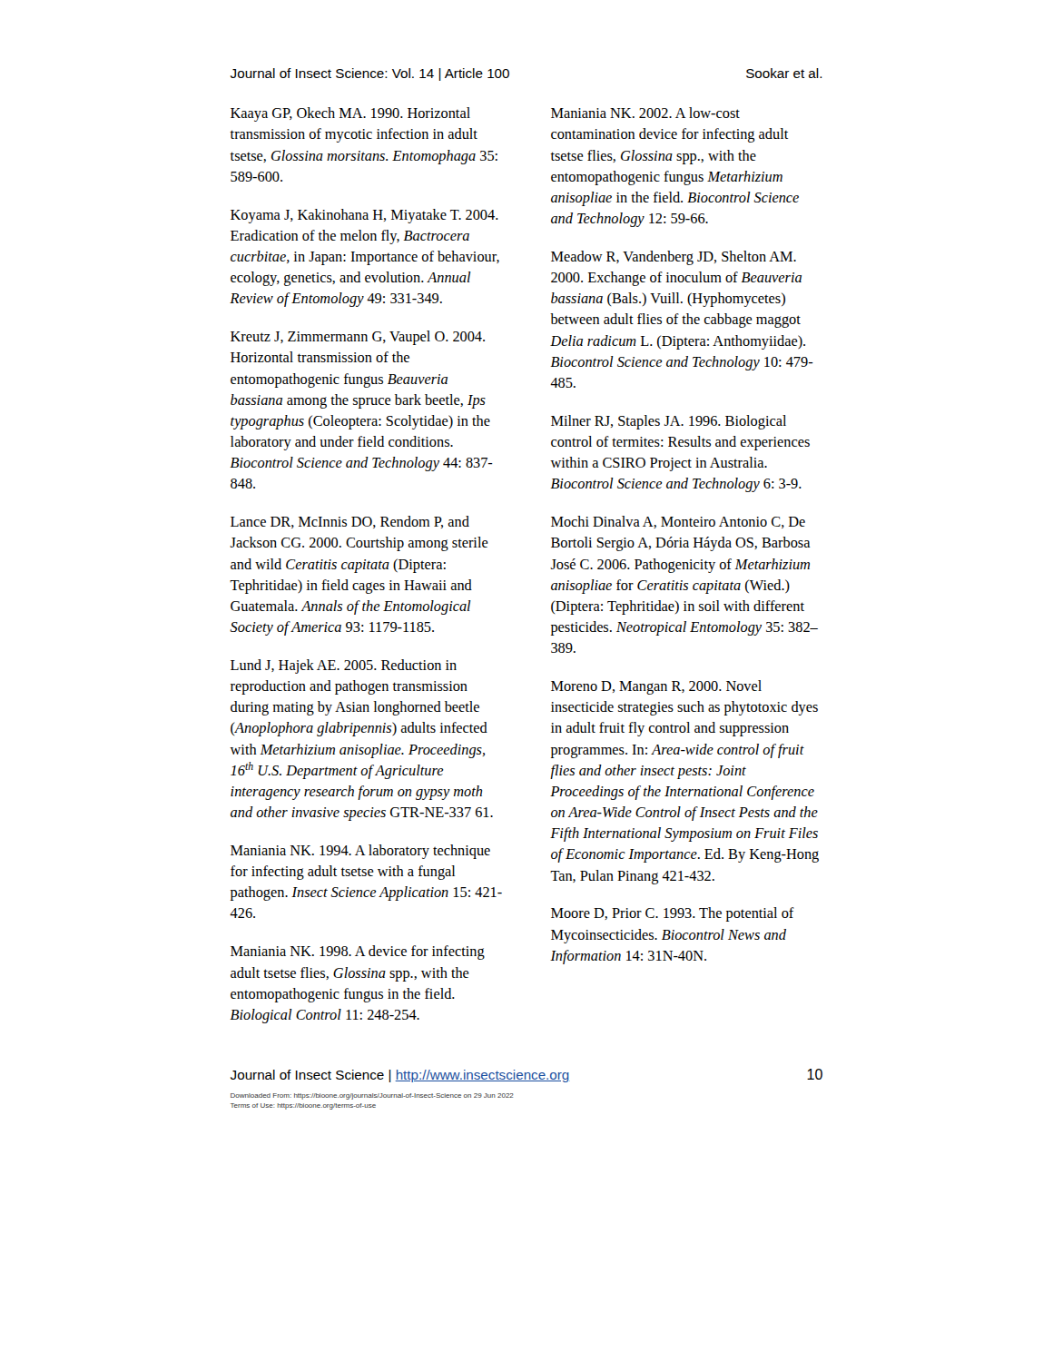Journal of Insect Science: Vol. 14 | Article 100 Sookar et al.
Kaaya GP, Okech MA. 1990. Horizontal transmission of mycotic infection in adult tsetse, Glossina morsitans. Entomophaga 35: 589-600.
Koyama J, Kakinohana H, Miyatake T. 2004. Eradication of the melon fly, Bactrocera cucrbitae, in Japan: Importance of behaviour, ecology, genetics, and evolution. Annual Review of Entomology 49: 331-349.
Kreutz J, Zimmermann G, Vaupel O. 2004. Horizontal transmission of the entomopathogenic fungus Beauveria bassiana among the spruce bark beetle, Ips typographus (Coleoptera: Scolytidae) in the laboratory and under field conditions. Biocontrol Science and Technology 44: 837-848.
Lance DR, McInnis DO, Rendom P, and Jackson CG. 2000. Courtship among sterile and wild Ceratitis capitata (Diptera: Tephritidae) in field cages in Hawaii and Guatemala. Annals of the Entomological Society of America 93: 1179-1185.
Lund J, Hajek AE. 2005. Reduction in reproduction and pathogen transmission during mating by Asian longhorned beetle (Anoplophora glabripennis) adults infected with Metarhizium anisopliae. Proceedings, 16th U.S. Department of Agriculture interagency research forum on gypsy moth and other invasive species GTR-NE-337 61.
Maniania NK. 1994. A laboratory technique for infecting adult tsetse with a fungal pathogen. Insect Science Application 15: 421-426.
Maniania NK. 1998. A device for infecting adult tsetse flies, Glossina spp., with the entomopathogenic fungus in the field. Biological Control 11: 248-254.
Maniania NK. 2002. A low-cost contamination device for infecting adult tsetse flies, Glossina spp., with the entomopathogenic fungus Metarhizium anisopliae in the field. Biocontrol Science and Technology 12: 59-66.
Meadow R, Vandenberg JD, Shelton AM. 2000. Exchange of inoculum of Beauveria bassiana (Bals.) Vuill. (Hyphomycetes) between adult flies of the cabbage maggot Delia radicum L. (Diptera: Anthomyiidae). Biocontrol Science and Technology 10: 479-485.
Milner RJ, Staples JA. 1996. Biological control of termites: Results and experiences within a CSIRO Project in Australia. Biocontrol Science and Technology 6: 3-9.
Mochi Dinalva A, Monteiro Antonio C, De Bortoli Sergio A, Dória Háyda OS, Barbosa José C. 2006. Pathogenicity of Metarhizium anisopliae for Ceratitis capitata (Wied.) (Diptera: Tephritidae) in soil with different pesticides. Neotropical Entomology 35: 382–389.
Moreno D, Mangan R, 2000. Novel insecticide strategies such as phytotoxic dyes in adult fruit fly control and suppression programmes. In: Area-wide control of fruit flies and other insect pests: Joint Proceedings of the International Conference on Area-Wide Control of Insect Pests and the Fifth International Symposium on Fruit Files of Economic Importance. Ed. By Keng-Hong Tan, Pulan Pinang 421-432.
Moore D, Prior C. 1993. The potential of Mycoinsecticides. Biocontrol News and Information 14: 31N-40N.
Journal of Insect Science | http://www.insectscience.org 10
Downloaded From: https://bioone.org/journals/Journal-of-Insect-Science on 29 Jun 2022
Terms of Use: https://bioone.org/terms-of-use